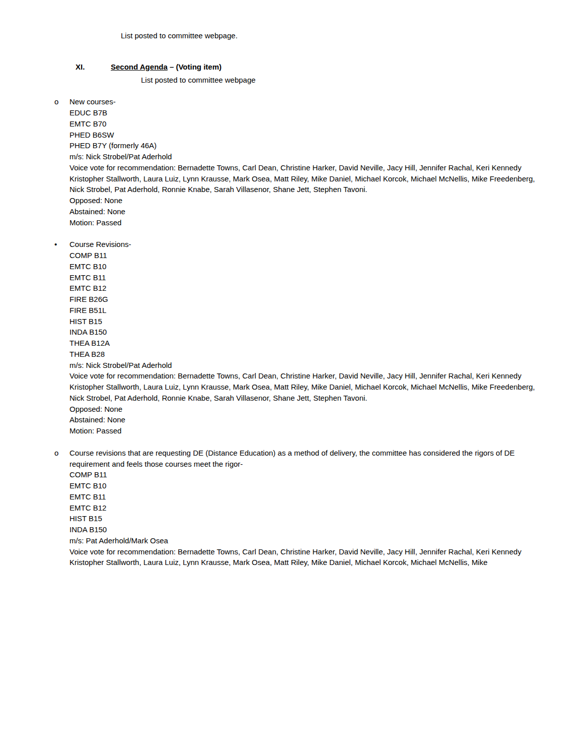List posted to committee webpage.
XI. Second Agenda – (Voting item)
List posted to committee webpage
o
New courses-
EDUC B7B
EMTC B70
PHED B6SW
PHED B7Y (formerly 46A)
m/s: Nick Strobel/Pat Aderhold
Voice vote for recommendation: Bernadette Towns, Carl Dean, Christine Harker, David Neville, Jacy Hill, Jennifer Rachal, Keri Kennedy Kristopher Stallworth, Laura Luiz, Lynn Krausse, Mark Osea, Matt Riley, Mike Daniel, Michael Korcok, Michael McNellis, Mike Freedenberg, Nick Strobel, Pat Aderhold, Ronnie Knabe, Sarah Villasenor, Shane Jett, Stephen Tavoni.
Opposed: None
Abstained: None
Motion: Passed
•
Course Revisions-
COMP B11
EMTC B10
EMTC B11
EMTC B12
FIRE B26G
FIRE B51L
HIST B15
INDA B150
THEA B12A
THEA B28
m/s: Nick Strobel/Pat Aderhold
Voice vote for recommendation: Bernadette Towns, Carl Dean, Christine Harker, David Neville, Jacy Hill, Jennifer Rachal, Keri Kennedy Kristopher Stallworth, Laura Luiz, Lynn Krausse, Mark Osea, Matt Riley, Mike Daniel, Michael Korcok, Michael McNellis, Mike Freedenberg, Nick Strobel, Pat Aderhold, Ronnie Knabe, Sarah Villasenor, Shane Jett, Stephen Tavoni.
Opposed: None
Abstained: None
Motion: Passed
o
Course revisions that are requesting DE (Distance Education) as a method of delivery, the committee has considered the rigors of DE requirement and feels those courses meet the rigor-
COMP B11
EMTC B10
EMTC B11
EMTC B12
HIST B15
INDA B150
m/s: Pat Aderhold/Mark Osea
Voice vote for recommendation: Bernadette Towns, Carl Dean, Christine Harker, David Neville, Jacy Hill, Jennifer Rachal, Keri Kennedy Kristopher Stallworth, Laura Luiz, Lynn Krausse, Mark Osea, Matt Riley, Mike Daniel, Michael Korcok, Michael McNellis, Mike